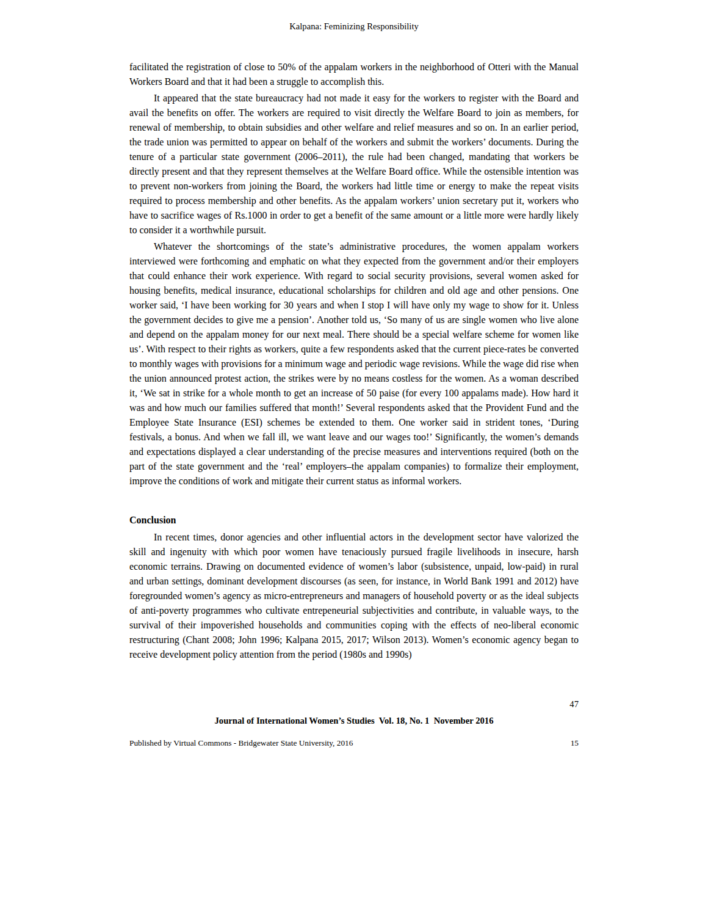Kalpana: Feminizing Responsibility
facilitated the registration of close to 50% of the appalam workers in the neighborhood of Otteri with the Manual Workers Board and that it had been a struggle to accomplish this.
It appeared that the state bureaucracy had not made it easy for the workers to register with the Board and avail the benefits on offer. The workers are required to visit directly the Welfare Board to join as members, for renewal of membership, to obtain subsidies and other welfare and relief measures and so on. In an earlier period, the trade union was permitted to appear on behalf of the workers and submit the workers’ documents. During the tenure of a particular state government (2006–2011), the rule had been changed, mandating that workers be directly present and that they represent themselves at the Welfare Board office. While the ostensible intention was to prevent non-workers from joining the Board, the workers had little time or energy to make the repeat visits required to process membership and other benefits. As the appalam workers’ union secretary put it, workers who have to sacrifice wages of Rs.1000 in order to get a benefit of the same amount or a little more were hardly likely to consider it a worthwhile pursuit.
Whatever the shortcomings of the state’s administrative procedures, the women appalam workers interviewed were forthcoming and emphatic on what they expected from the government and/or their employers that could enhance their work experience. With regard to social security provisions, several women asked for housing benefits, medical insurance, educational scholarships for children and old age and other pensions. One worker said, ‘I have been working for 30 years and when I stop I will have only my wage to show for it. Unless the government decides to give me a pension’. Another told us, ‘So many of us are single women who live alone and depend on the appalam money for our next meal. There should be a special welfare scheme for women like us’. With respect to their rights as workers, quite a few respondents asked that the current piece-rates be converted to monthly wages with provisions for a minimum wage and periodic wage revisions. While the wage did rise when the union announced protest action, the strikes were by no means costless for the women. As a woman described it, ‘We sat in strike for a whole month to get an increase of 50 paise (for every 100 appalams made). How hard it was and how much our families suffered that month!’ Several respondents asked that the Provident Fund and the Employee State Insurance (ESI) schemes be extended to them. One worker said in strident tones, ‘During festivals, a bonus. And when we fall ill, we want leave and our wages too!’ Significantly, the women’s demands and expectations displayed a clear understanding of the precise measures and interventions required (both on the part of the state government and the ‘real’ employers–the appalam companies) to formalize their employment, improve the conditions of work and mitigate their current status as informal workers.
Conclusion
In recent times, donor agencies and other influential actors in the development sector have valorized the skill and ingenuity with which poor women have tenaciously pursued fragile livelihoods in insecure, harsh economic terrains. Drawing on documented evidence of women’s labor (subsistence, unpaid, low-paid) in rural and urban settings, dominant development discourses (as seen, for instance, in World Bank 1991 and 2012) have foregrounded women’s agency as micro-entrepreneurs and managers of household poverty or as the ideal subjects of anti-poverty programmes who cultivate entrepeneurial subjectivities and contribute, in valuable ways, to the survival of their impoverished households and communities coping with the effects of neo-liberal economic restructuring (Chant 2008; John 1996; Kalpana 2015, 2017; Wilson 2013). Women’s economic agency began to receive development policy attention from the period (1980s and 1990s)
47
Journal of International Women’s Studies Vol. 18, No. 1 November 2016
Published by Virtual Commons - Bridgewater State University, 2016 15